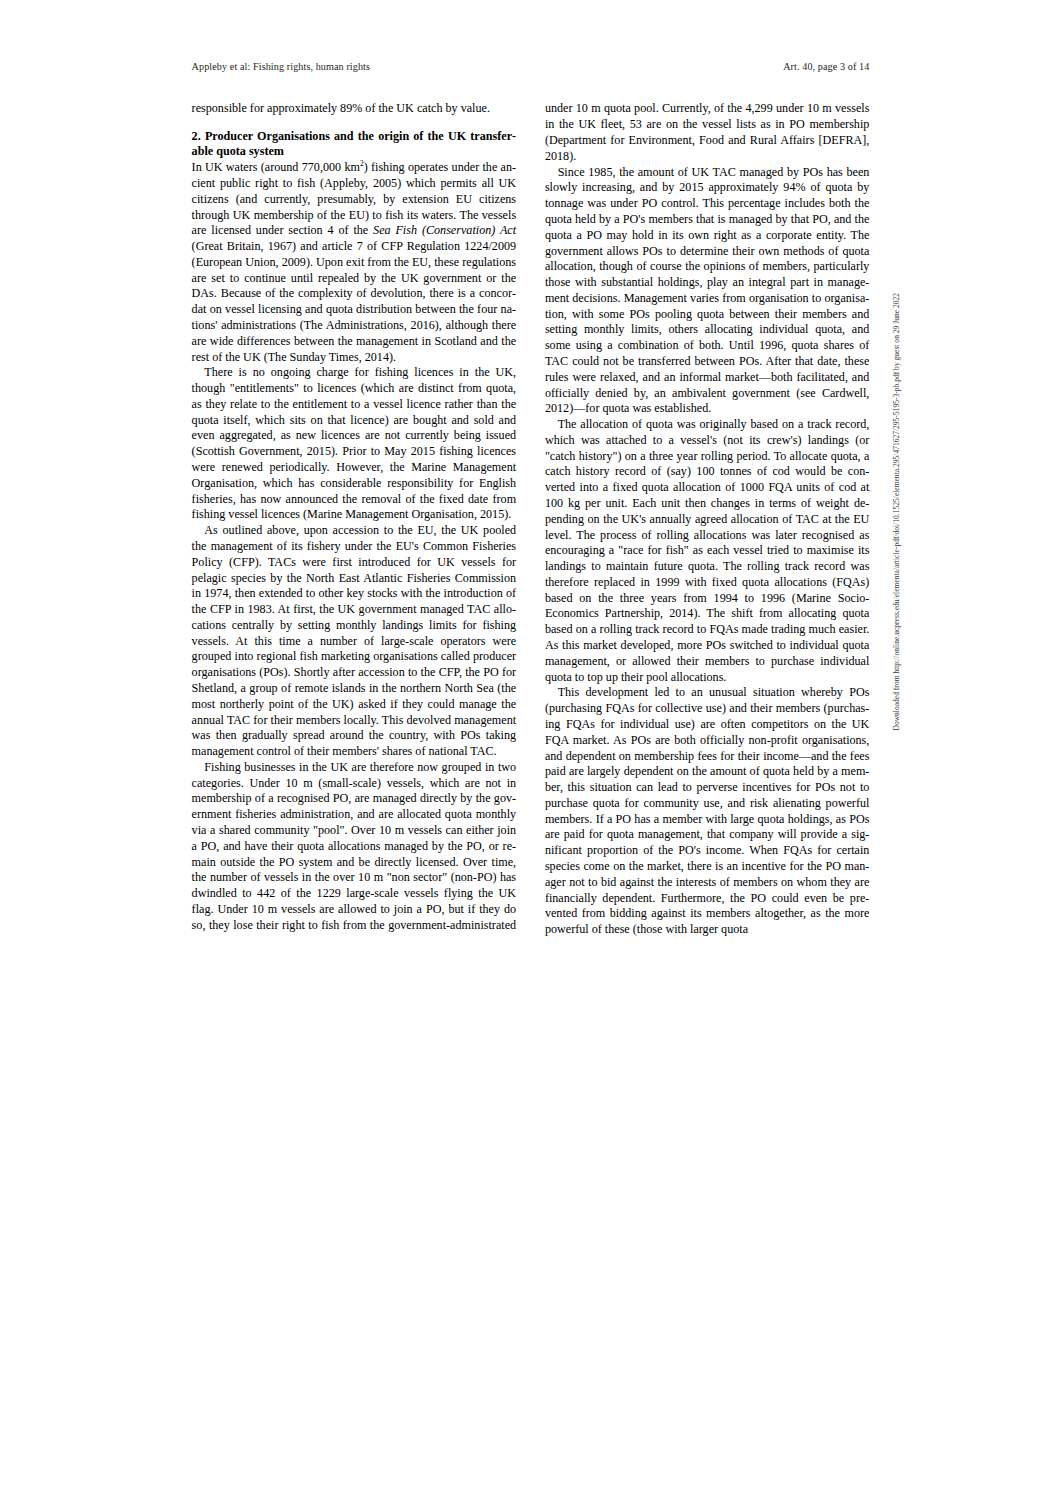Appleby et al: Fishing rights, human rights
Art. 40, page 3 of 14
Downloaded from http://online.ucpress.edu/elementa/article-pdf/doi/10.1525/elementa.295/471627/295-5195-3-pb.pdf by guest on 29 June 2022
responsible for approximately 89% of the UK catch by value.
2. Producer Organisations and the origin of the UK transferable quota system
In UK waters (around 770,000 km2) fishing operates under the ancient public right to fish (Appleby, 2005) which permits all UK citizens (and currently, presumably, by extension EU citizens through UK membership of the EU) to fish its waters. The vessels are licensed under section 4 of the Sea Fish (Conservation) Act (Great Britain, 1967) and article 7 of CFP Regulation 1224/2009 (European Union, 2009). Upon exit from the EU, these regulations are set to continue until repealed by the UK government or the DAs. Because of the complexity of devolution, there is a concordat on vessel licensing and quota distribution between the four nations' administrations (The Administrations, 2016), although there are wide differences between the management in Scotland and the rest of the UK (The Sunday Times, 2014).
There is no ongoing charge for fishing licences in the UK, though "entitlements" to licences (which are distinct from quota, as they relate to the entitlement to a vessel licence rather than the quota itself, which sits on that licence) are bought and sold and even aggregated, as new licences are not currently being issued (Scottish Government, 2015). Prior to May 2015 fishing licences were renewed periodically. However, the Marine Management Organisation, which has considerable responsibility for English fisheries, has now announced the removal of the fixed date from fishing vessel licences (Marine Management Organisation, 2015).
As outlined above, upon accession to the EU, the UK pooled the management of its fishery under the EU's Common Fisheries Policy (CFP). TACs were first introduced for UK vessels for pelagic species by the North East Atlantic Fisheries Commission in 1974, then extended to other key stocks with the introduction of the CFP in 1983. At first, the UK government managed TAC allocations centrally by setting monthly landings limits for fishing vessels. At this time a number of large-scale operators were grouped into regional fish marketing organisations called producer organisations (POs). Shortly after accession to the CFP, the PO for Shetland, a group of remote islands in the northern North Sea (the most northerly point of the UK) asked if they could manage the annual TAC for their members locally. This devolved management was then gradually spread around the country, with POs taking management control of their members' shares of national TAC.
Fishing businesses in the UK are therefore now grouped in two categories. Under 10 m (small-scale) vessels, which are not in membership of a recognised PO, are managed directly by the government fisheries administration, and are allocated quota monthly via a shared community "pool". Over 10 m vessels can either join a PO, and have their quota allocations managed by the PO, or remain outside the PO system and be directly licensed. Over time, the number of vessels in the over 10 m "non sector" (non-PO) has dwindled to 442 of the 1229 large-scale vessels flying the UK flag. Under 10 m vessels are allowed to join a PO, but if they do so, they lose their right to fish from the government-administrated under 10 m quota pool. Currently, of the 4,299 under 10 m vessels in the UK fleet, 53 are on the vessel lists as in PO membership (Department for Environment, Food and Rural Affairs [DEFRA], 2018).
Since 1985, the amount of UK TAC managed by POs has been slowly increasing, and by 2015 approximately 94% of quota by tonnage was under PO control. This percentage includes both the quota held by a PO's members that is managed by that PO, and the quota a PO may hold in its own right as a corporate entity. The government allows POs to determine their own methods of quota allocation, though of course the opinions of members, particularly those with substantial holdings, play an integral part in management decisions. Management varies from organisation to organisation, with some POs pooling quota between their members and setting monthly limits, others allocating individual quota, and some using a combination of both. Until 1996, quota shares of TAC could not be transferred between POs. After that date, these rules were relaxed, and an informal market—both facilitated, and officially denied by, an ambivalent government (see Cardwell, 2012)—for quota was established.
The allocation of quota was originally based on a track record, which was attached to a vessel's (not its crew's) landings (or "catch history") on a three year rolling period. To allocate quota, a catch history record of (say) 100 tonnes of cod would be converted into a fixed quota allocation of 1000 FQA units of cod at 100 kg per unit. Each unit then changes in terms of weight depending on the UK's annually agreed allocation of TAC at the EU level. The process of rolling allocations was later recognised as encouraging a "race for fish" as each vessel tried to maximise its landings to maintain future quota. The rolling track record was therefore replaced in 1999 with fixed quota allocations (FQAs) based on the three years from 1994 to 1996 (Marine Socio-Economics Partnership, 2014). The shift from allocating quota based on a rolling track record to FQAs made trading much easier. As this market developed, more POs switched to individual quota management, or allowed their members to purchase individual quota to top up their pool allocations.
This development led to an unusual situation whereby POs (purchasing FQAs for collective use) and their members (purchasing FQAs for individual use) are often competitors on the UK FQA market. As POs are both officially non-profit organisations, and dependent on membership fees for their income—and the fees paid are largely dependent on the amount of quota held by a member, this situation can lead to perverse incentives for POs not to purchase quota for community use, and risk alienating powerful members. If a PO has a member with large quota holdings, as POs are paid for quota management, that company will provide a significant proportion of the PO's income. When FQAs for certain species come on the market, there is an incentive for the PO manager not to bid against the interests of members on whom they are financially dependent. Furthermore, the PO could even be prevented from bidding against its members altogether, as the more powerful of these (those with larger quota